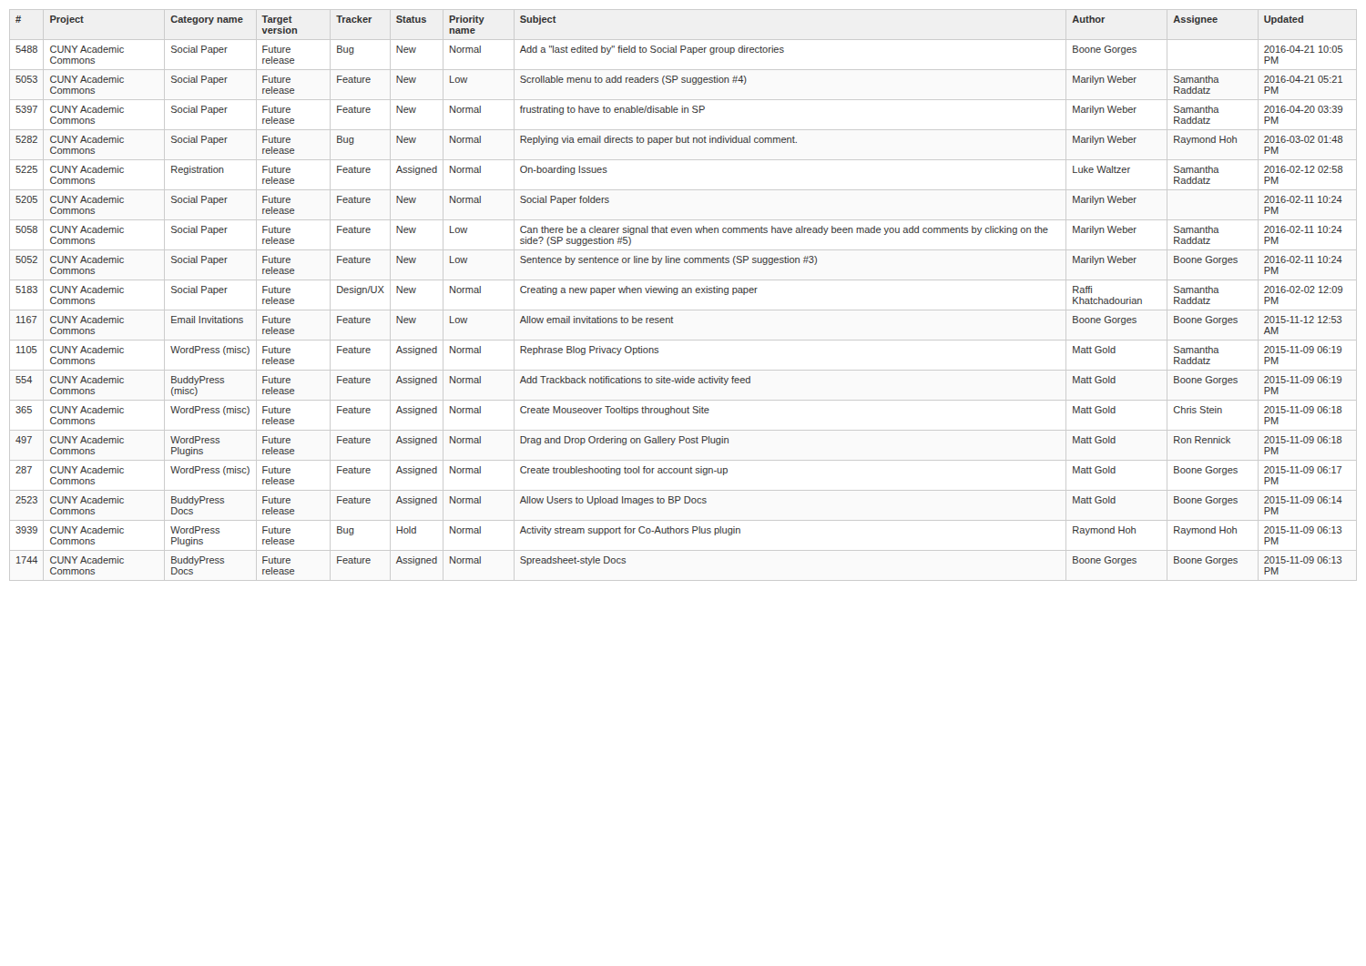| # | Project | Category name | Target version | Tracker | Status | Priority name | Subject | Author | Assignee | Updated |
| --- | --- | --- | --- | --- | --- | --- | --- | --- | --- | --- |
| 5488 | CUNY Academic Commons | Social Paper | Future release | Bug | New | Normal | Add a "last edited by" field to Social Paper group directories | Boone Gorges | | 2016-04-21 10:05 PM |
| 5053 | CUNY Academic Commons | Social Paper | Future release | Feature | New | Low | Scrollable menu to add readers (SP suggestion #4) | Marilyn Weber | Samantha Raddatz | 2016-04-21 05:21 PM |
| 5397 | CUNY Academic Commons | Social Paper | Future release | Feature | New | Normal | frustrating to have to enable/disable in SP | Marilyn Weber | Samantha Raddatz | 2016-04-20 03:39 PM |
| 5282 | CUNY Academic Commons | Social Paper | Future release | Bug | New | Normal | Replying via email directs to paper but not individual comment. | Marilyn Weber | Raymond Hoh | 2016-03-02 01:48 PM |
| 5225 | CUNY Academic Commons | Registration | Future release | Feature | Assigned | Normal | On-boarding Issues | Luke Waltzer | Samantha Raddatz | 2016-02-12 02:58 PM |
| 5205 | CUNY Academic Commons | Social Paper | Future release | Feature | New | Normal | Social Paper folders | Marilyn Weber | | 2016-02-11 10:24 PM |
| 5058 | CUNY Academic Commons | Social Paper | Future release | Feature | New | Low | Can there be a clearer signal that even when comments have already been made you add comments by clicking on the side? (SP suggestion #5) | Marilyn Weber | Samantha Raddatz | 2016-02-11 10:24 PM |
| 5052 | CUNY Academic Commons | Social Paper | Future release | Feature | New | Low | Sentence by sentence or line by line comments (SP suggestion #3) | Marilyn Weber | Boone Gorges | 2016-02-11 10:24 PM |
| 5183 | CUNY Academic Commons | Social Paper | Future release | Design/UX | New | Normal | Creating a new paper when viewing an existing paper | Raffi Khatchadourian | Samantha Raddatz | 2016-02-02 12:09 PM |
| 1167 | CUNY Academic Commons | Email Invitations | Future release | Feature | New | Low | Allow email invitations to be resent | Boone Gorges | Boone Gorges | 2015-11-12 12:53 AM |
| 1105 | CUNY Academic Commons | WordPress (misc) | Future release | Feature | Assigned | Normal | Rephrase Blog Privacy Options | Matt Gold | Samantha Raddatz | 2015-11-09 06:19 PM |
| 554 | CUNY Academic Commons | BuddyPress (misc) | Future release | Feature | Assigned | Normal | Add Trackback notifications to site-wide activity feed | Matt Gold | Boone Gorges | 2015-11-09 06:19 PM |
| 365 | CUNY Academic Commons | WordPress (misc) | Future release | Feature | Assigned | Normal | Create Mouseover Tooltips throughout Site | Matt Gold | Chris Stein | 2015-11-09 06:18 PM |
| 497 | CUNY Academic Commons | WordPress Plugins | Future release | Feature | Assigned | Normal | Drag and Drop Ordering on Gallery Post Plugin | Matt Gold | Ron Rennick | 2015-11-09 06:18 PM |
| 287 | CUNY Academic Commons | WordPress (misc) | Future release | Feature | Assigned | Normal | Create troubleshooting tool for account sign-up | Matt Gold | Boone Gorges | 2015-11-09 06:17 PM |
| 2523 | CUNY Academic Commons | BuddyPress Docs | Future release | Feature | Assigned | Normal | Allow Users to Upload Images to BP Docs | Matt Gold | Boone Gorges | 2015-11-09 06:14 PM |
| 3939 | CUNY Academic Commons | WordPress Plugins | Future release | Bug | Hold | Normal | Activity stream support for Co-Authors Plus plugin | Raymond Hoh | Raymond Hoh | 2015-11-09 06:13 PM |
| 1744 | CUNY Academic Commons | BuddyPress Docs | Future release | Feature | Assigned | Normal | Spreadsheet-style Docs | Boone Gorges | Boone Gorges | 2015-11-09 06:13 PM |